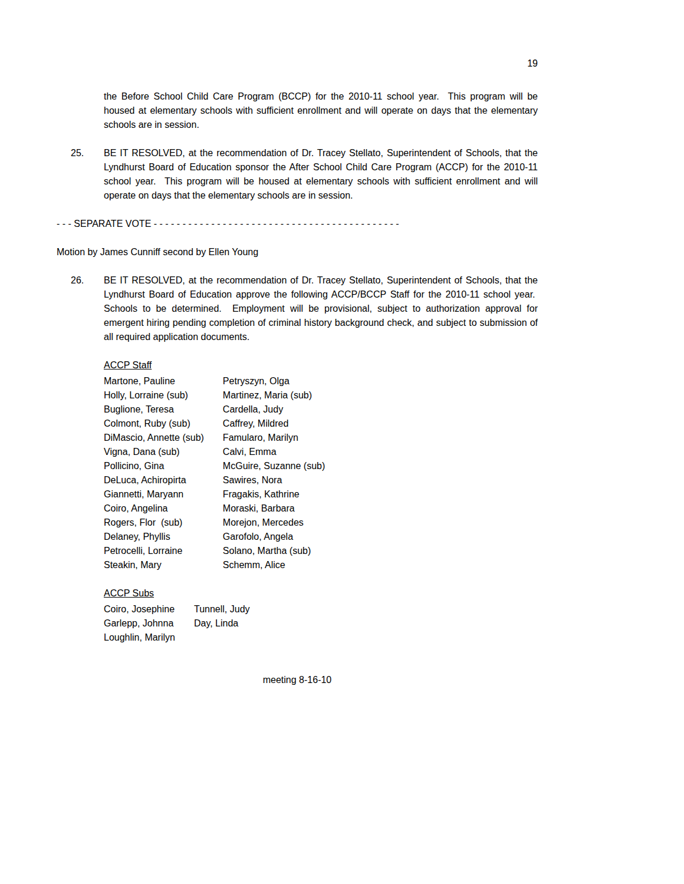19
the Before School Child Care Program (BCCP) for the 2010-11 school year. This program will be housed at elementary schools with sufficient enrollment and will operate on days that the elementary schools are in session.
25.
BE IT RESOLVED, at the recommendation of Dr. Tracey Stellato, Superintendent of Schools, that the Lyndhurst Board of Education sponsor the After School Child Care Program (ACCP) for the 2010-11 school year. This program will be housed at elementary schools with sufficient enrollment and will operate on days that the elementary schools are in session.
- - - SEPARATE VOTE - - - - - - - - - - - - - - - - - - - - - - - - - - - - - - - - - - - - - - - - - - -
Motion by James Cunniff second by Ellen Young
26.
BE IT RESOLVED, at the recommendation of Dr. Tracey Stellato, Superintendent of Schools, that the Lyndhurst Board of Education approve the following ACCP/BCCP Staff for the 2010-11 school year. Schools to be determined. Employment will be provisional, subject to authorization approval for emergent hiring pending completion of criminal history background check, and subject to submission of all required application documents.
ACCP Staff
| Martone, Pauline | Petryszyn, Olga |
| Holly, Lorraine (sub) | Martinez, Maria (sub) |
| Buglione, Teresa | Cardella, Judy |
| Colmont, Ruby (sub) | Caffrey, Mildred |
| DiMascio, Annette (sub) | Famularo, Marilyn |
| Vigna, Dana (sub) | Calvi, Emma |
| Pollicino, Gina | McGuire, Suzanne (sub) |
| DeLuca, Achiropirta | Sawires, Nora |
| Giannetti, Maryann | Fragakis, Kathrine |
| Coiro, Angelina | Moraski, Barbara |
| Rogers, Flor (sub) | Morejon, Mercedes |
| Delaney, Phyllis | Garofolo, Angela |
| Petrocelli, Lorraine | Solano, Martha (sub) |
| Steakin, Mary | Schemm, Alice |
ACCP Subs
| Coiro, Josephine | Tunnell, Judy |
| Garlepp, Johnna | Day, Linda |
| Loughlin, Marilyn | |
meeting 8-16-10